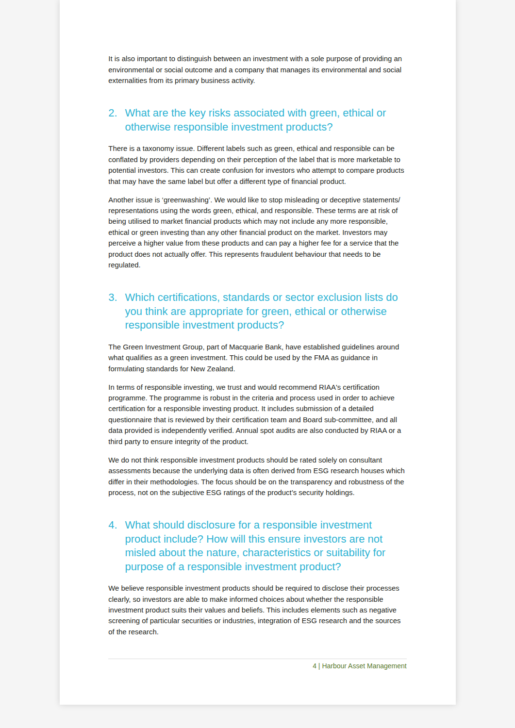It is also important to distinguish between an investment with a sole purpose of providing an environmental or social outcome and a company that manages its environmental and social externalities from its primary business activity.
2. What are the key risks associated with green, ethical or otherwise responsible investment products?
There is a taxonomy issue. Different labels such as green, ethical and responsible can be conflated by providers depending on their perception of the label that is more marketable to potential investors. This can create confusion for investors who attempt to compare products that may have the same label but offer a different type of financial product.
Another issue is ‘greenwashing’. We would like to stop misleading or deceptive statements/ representations using the words green, ethical, and responsible. These terms are at risk of being utilised to market financial products which may not include any more responsible, ethical or green investing than any other financial product on the market. Investors may perceive a higher value from these products and can pay a higher fee for a service that the product does not actually offer. This represents fraudulent behaviour that needs to be regulated.
3. Which certifications, standards or sector exclusion lists do you think are appropriate for green, ethical or otherwise responsible investment products?
The Green Investment Group, part of Macquarie Bank, have established guidelines around what qualifies as a green investment. This could be used by the FMA as guidance in formulating standards for New Zealand.
In terms of responsible investing, we trust and would recommend RIAA's certification programme. The programme is robust in the criteria and process used in order to achieve certification for a responsible investing product. It includes submission of a detailed questionnaire that is reviewed by their certification team and Board sub-committee, and all data provided is independently verified. Annual spot audits are also conducted by RIAA or a third party to ensure integrity of the product.
We do not think responsible investment products should be rated solely on consultant assessments because the underlying data is often derived from ESG research houses which differ in their methodologies. The focus should be on the transparency and robustness of the process, not on the subjective ESG ratings of the product’s security holdings.
4. What should disclosure for a responsible investment product include? How will this ensure investors are not misled about the nature, characteristics or suitability for purpose of a responsible investment product?
We believe responsible investment products should be required to disclose their processes clearly, so investors are able to make informed choices about whether the responsible investment product suits their values and beliefs. This includes elements such as negative screening of particular securities or industries, integration of ESG research and the sources of the research.
4 | Harbour Asset Management